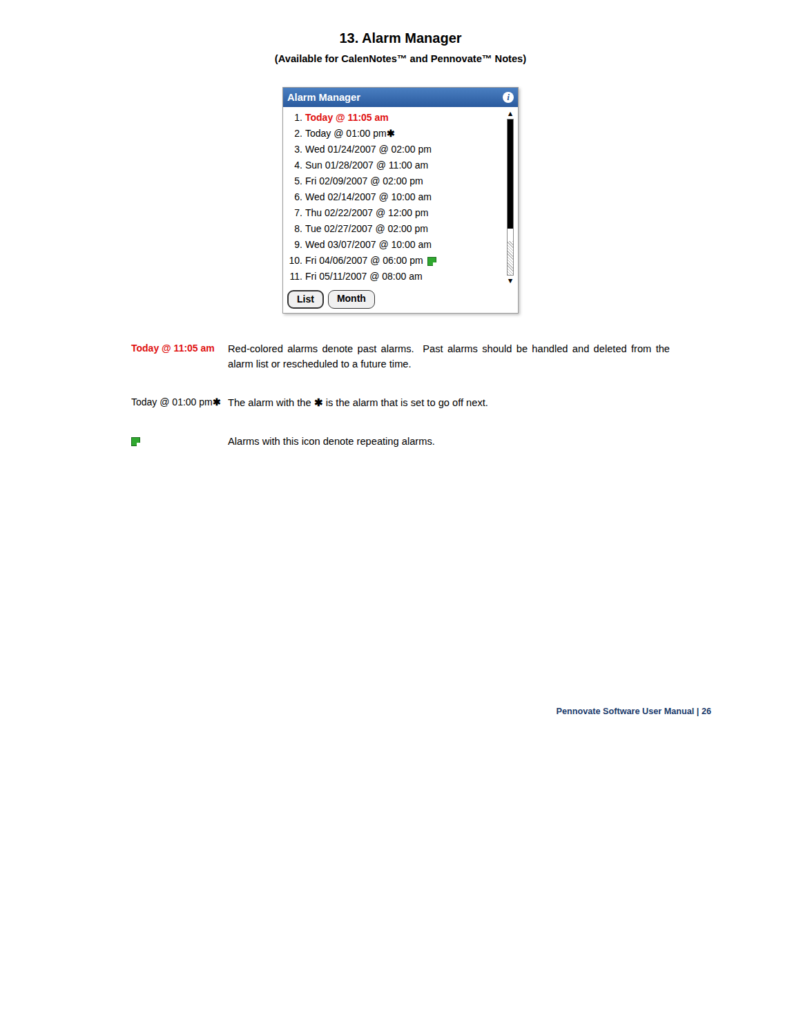13. Alarm Manager
(Available for CalenNotes™ and Pennovate™ Notes)
Alarm Manager i
1. Today @ 11:05 am
2. Today @ 01:00 pm✱
3. Wed 01/24/2007 @ 02:00 pm
4. Sun 01/28/2007 @ 11:00 am
5. Fri 02/09/2007 @ 02:00 pm
6. Wed 02/14/2007 @ 10:00 am
7. Thu 02/22/2007 @ 12:00 pm
8. Tue 02/27/2007 @ 02:00 pm
9. Wed 03/07/2007 @ 10:00 am
10. Fri 04/06/2007 @ 06:00 pm
11. Fri 05/11/2007 @ 08:00 am
▲
▼
List Month
Today @ 11:05 am
Red-colored alarms denote past alarms. Past alarms should be handled and deleted from the alarm list or rescheduled to a future time.
Today @ 01:00 pm✱
The alarm with the ✱ is the alarm that is set to go off next.
Alarms with this icon denote repeating alarms.
Pennovate Software User Manual | 26